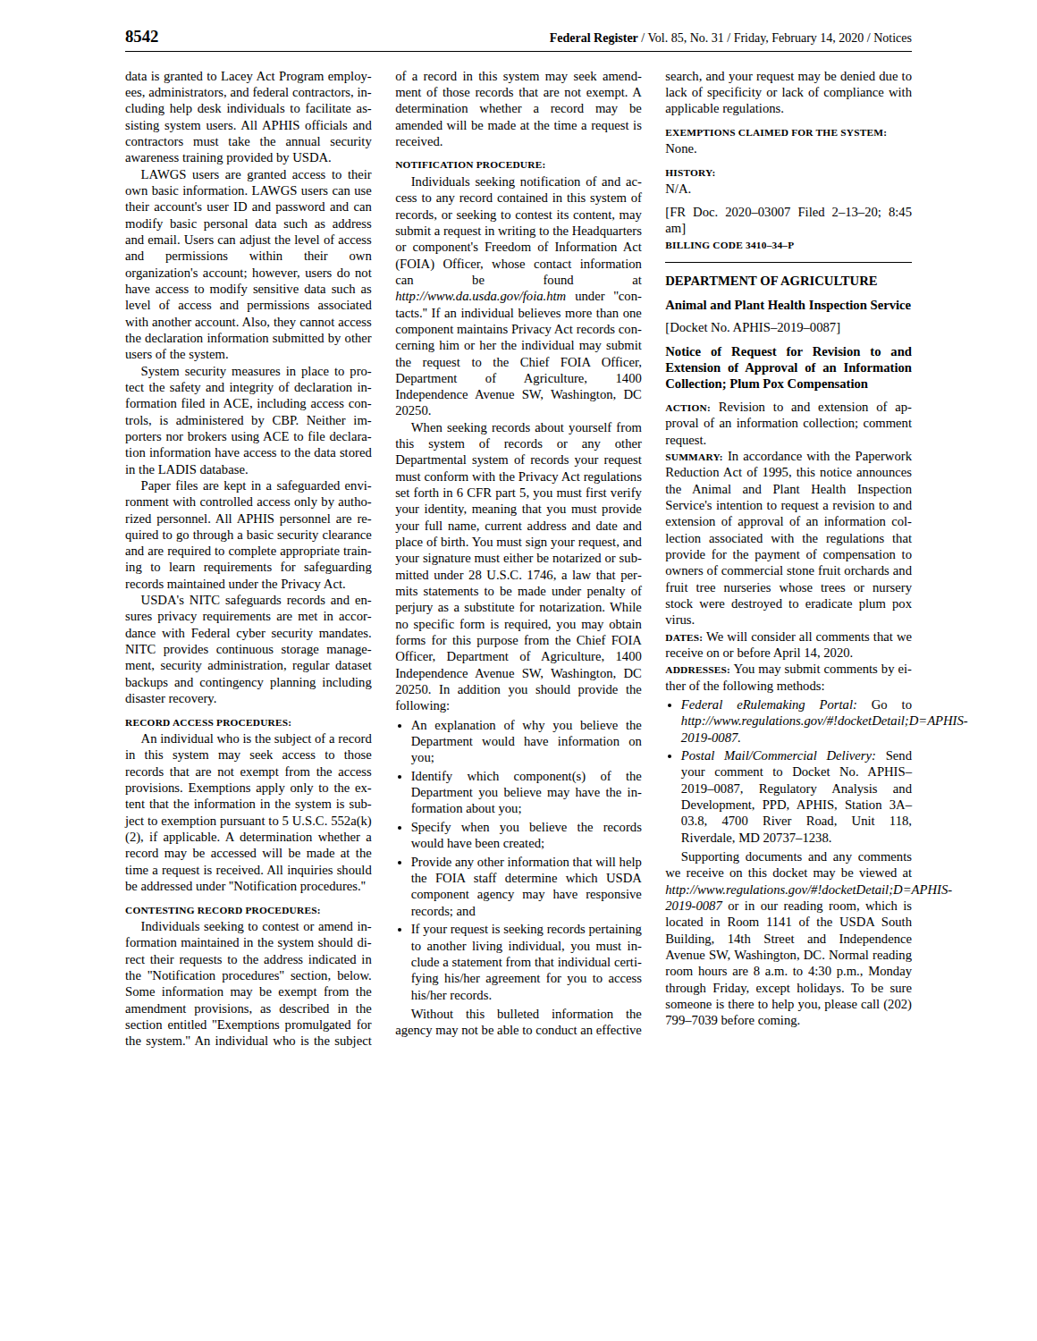8542
Federal Register / Vol. 85, No. 31 / Friday, February 14, 2020 / Notices
data is granted to Lacey Act Program employees, administrators, and federal contractors, including help desk individuals to facilitate assisting system users. All APHIS officials and contractors must take the annual security awareness training provided by USDA.
LAWGS users are granted access to their own basic information. LAWGS users can use their account's user ID and password and can modify basic personal data such as address and email. Users can adjust the level of access and permissions within their own organization's account; however, users do not have access to modify sensitive data such as level of access and permissions associated with another account. Also, they cannot access the declaration information submitted by other users of the system.
System security measures in place to protect the safety and integrity of declaration information filed in ACE, including access controls, is administered by CBP. Neither importers nor brokers using ACE to file declaration information have access to the data stored in the LADIS database.
Paper files are kept in a safeguarded environment with controlled access only by authorized personnel. All APHIS personnel are required to go through a basic security clearance and are required to complete appropriate training to learn requirements for safeguarding records maintained under the Privacy Act.
USDA's NITC safeguards records and ensures privacy requirements are met in accordance with Federal cyber security mandates. NITC provides continuous storage management, security administration, regular dataset backups and contingency planning including disaster recovery.
Record Access Procedures:
An individual who is the subject of a record in this system may seek access to those records that are not exempt from the access provisions. Exemptions apply only to the extent that the information in the system is subject to exemption pursuant to 5 U.S.C. 552a(k)(2), if applicable. A determination whether a record may be accessed will be made at the time a request is received. All inquiries should be addressed under ''Notification procedures.''
Contesting Record Procedures:
Individuals seeking to contest or amend information maintained in the system should direct their requests to the address indicated in the ''Notification procedures'' section, below. Some information may be exempt from the amendment provisions, as described in the section entitled ''Exemptions promulgated for the system.'' An individual who is the subject of a record in this system may seek amendment of those records that are not exempt. A determination whether a record may be amended will be made at the time a request is received.
Notification Procedure:
Individuals seeking notification of and access to any record contained in this system of records, or seeking to contest its content, may submit a request in writing to the Headquarters or component's Freedom of Information Act (FOIA) Officer, whose contact information can be found at http://www.da.usda.gov/foia.htm under ''contacts.'' If an individual believes more than one component maintains Privacy Act records concerning him or her the individual may submit the request to the Chief FOIA Officer, Department of Agriculture, 1400 Independence Avenue SW, Washington, DC 20250.
When seeking records about yourself from this system of records or any other Departmental system of records your request must conform with the Privacy Act regulations set forth in 6 CFR part 5, you must first verify your identity, meaning that you must provide your full name, current address and date and place of birth. You must sign your request, and your signature must either be notarized or submitted under 28 U.S.C. 1746, a law that permits statements to be made under penalty of perjury as a substitute for notarization. While no specific form is required, you may obtain forms for this purpose from the Chief FOIA Officer, Department of Agriculture, 1400 Independence Avenue SW, Washington, DC 20250. In addition you should provide the following:
An explanation of why you believe the Department would have information on you;
Identify which component(s) of the Department you believe may have the information about you;
Specify when you believe the records would have been created;
Provide any other information that will help the FOIA staff determine which USDA component agency may have responsive records; and
If your request is seeking records pertaining to another living individual, you must include a statement from that individual certifying his/her agreement for you to access his/her records.
Without this bulleted information the agency may not be able to conduct an effective search, and your request may be denied due to lack of specificity or lack of compliance with applicable regulations.
Exemptions Claimed for the System:
None.
History:
N/A.
[FR Doc. 2020–03007 Filed 2–13–20; 8:45 am]
Billing Code 3410–34–P
DEPARTMENT OF AGRICULTURE
Animal and Plant Health Inspection Service
[Docket No. APHIS–2019–0087]
Notice of Request for Revision to and Extension of Approval of an Information Collection; Plum Pox Compensation
Action: Revision to and extension of approval of an information collection; comment request.
Summary: In accordance with the Paperwork Reduction Act of 1995, this notice announces the Animal and Plant Health Inspection Service's intention to request a revision to and extension of approval of an information collection associated with the regulations that provide for the payment of compensation to owners of commercial stone fruit orchards and fruit tree nurseries whose trees or nursery stock were destroyed to eradicate plum pox virus.
Dates: We will consider all comments that we receive on or before April 14, 2020.
Addresses: You may submit comments by either of the following methods:
Federal eRulemaking Portal: Go to http://www.regulations.gov/#!docketDetail;D=APHIS-2019-0087.
Postal Mail/Commercial Delivery: Send your comment to Docket No. APHIS–2019–0087, Regulatory Analysis and Development, PPD, APHIS, Station 3A–03.8, 4700 River Road, Unit 118, Riverdale, MD 20737–1238.
Supporting documents and any comments we receive on this docket may be viewed at http://www.regulations.gov/#!docketDetail;D=APHIS-2019-0087 or in our reading room, which is located in Room 1141 of the USDA South Building, 14th Street and Independence Avenue SW, Washington, DC. Normal reading room hours are 8 a.m. to 4:30 p.m., Monday through Friday, except holidays. To be sure someone is there to help you, please call (202) 799–7039 before coming.